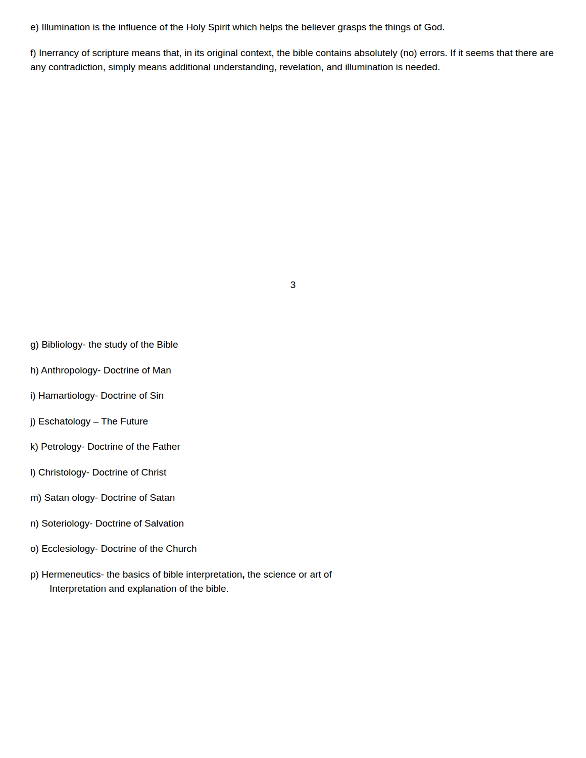e) Illumination is the influence of the Holy Spirit which helps the believer grasps the things of God.
f) Inerrancy of scripture means that, in its original context, the bible contains absolutely (no) errors. If it seems that there are any contradiction, simply means additional understanding, revelation, and illumination is needed.
3
g) Bibliology- the study of the Bible
h) Anthropology- Doctrine of Man
i) Hamartiology- Doctrine of Sin
j) Eschatology – The Future
k) Petrology- Doctrine of the Father
l) Christology- Doctrine of Christ
m) Satan ology- Doctrine of Satan
n) Soteriology- Doctrine of Salvation
o) Ecclesiology- Doctrine of the Church
p) Hermeneutics- the basics of bible interpretation, the science or art of Interpretation and explanation of the bible.